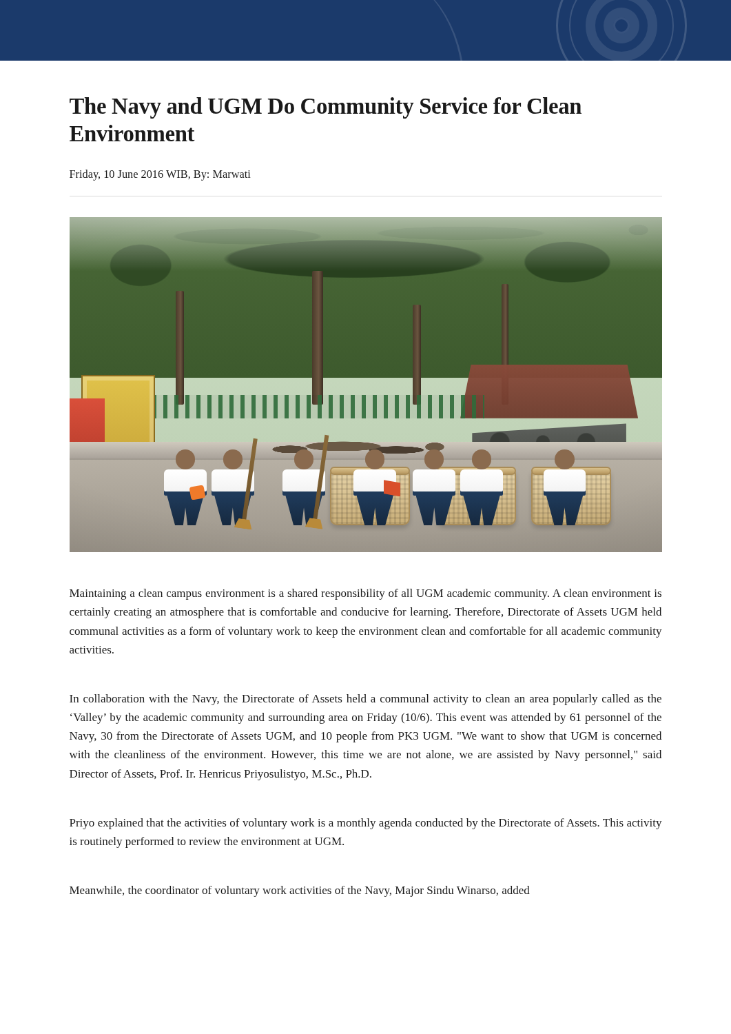The Navy and UGM Do Community Service for Clean Environment
Friday, 10 June 2016 WIB, By: Marwati
Maintaining a clean campus environment is a shared responsibility of all UGM academic community. A clean environment is certainly creating an atmosphere that is comfortable and conducive for learning. Therefore, Directorate of Assets UGM held communal activities as a form of voluntary work to keep the environment clean and comfortable for all academic community activities.
In collaboration with the Navy, the Directorate of Assets held a communal activity to clean an area popularly called as the ‘Valley’ by the academic community and surrounding area on Friday (10/6). This event was attended by 61 personnel of the Navy, 30 from the Directorate of Assets UGM, and 10 people from PK3 UGM. "We want to show that UGM is concerned with the cleanliness of the environment. However, this time we are not alone, we are assisted by Navy personnel," said Director of Assets, Prof. Ir. Henricus Priyosulistyo, M.Sc., Ph.D.
Priyo explained that the activities of voluntary work is a monthly agenda conducted by the Directorate of Assets. This activity is routinely performed to review the environment at UGM.
Meanwhile, the coordinator of voluntary work activities of the Navy, Major Sindu Winarso, added